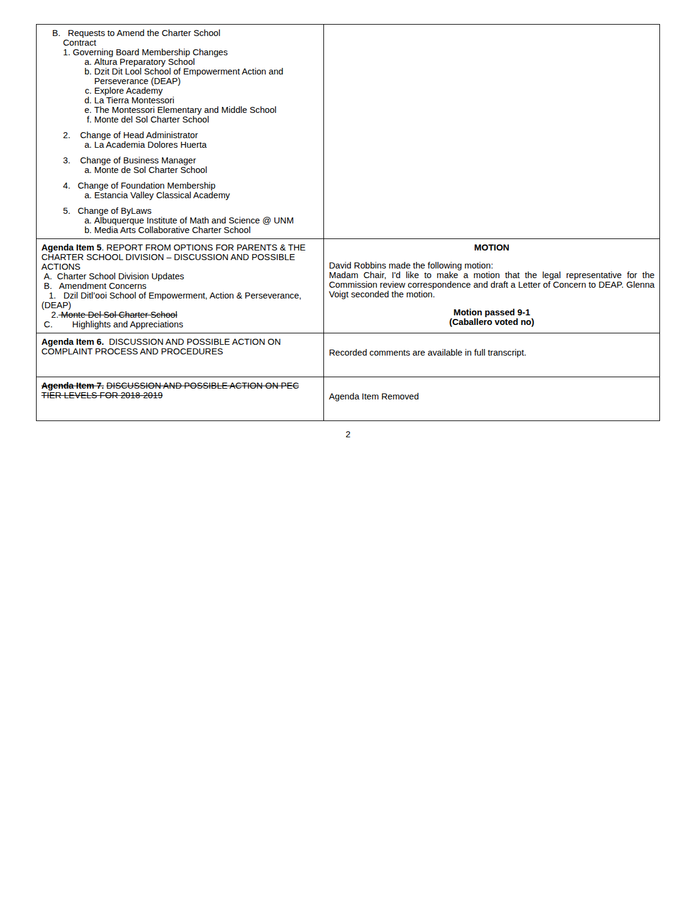| B. Requests to Amend the Charter School Contract 1. Governing Board Membership Changes Altura Preparatory School Dzit Dit Lool School of Empowerment Action and Perseverance (DEAP) Explore Academy La Tierra Montessori The Montessori Elementary and Middle School Monte del Sol Charter School 2. Change of Head Administrator La Academia Dolores Huerta 3. Change of Business Manager Monte de Sol Charter School 4. Change of Foundation Membership Estancia Valley Classical Academy 5. Change of ByLaws Albuquerque Institute of Math and Science @ UNM Media Arts Collaborative Charter School | |
| Agenda Item 5 . REPORT FROM OPTIONS FOR PARENTS & THE CHARTER SCHOOL DIVISION – DISCUSSION AND POSSIBLE ACTIONS A. Charter School Division Updates B. Amendment Concerns 1. Dzil Ditl’ooi School of Empowerment, Action & Perseverance, (DEAP) 2. Monte Del Sol Charter School C. Highlights and Appreciations | MOTION David Robbins made the following motion: Madam Chair, I'd like to make a motion that the legal representative for the Commission review correspondence and draft a Letter of Concern to DEAP. Glenna Voigt seconded the motion. Motion passed 9-1 (Caballero voted no) |
| Agenda Item 6. DISCUSSION AND POSSIBLE ACTION ON COMPLAINT PROCESS AND PROCEDURES | Recorded comments are available in full transcript. |
| Agenda Item 7. DISCUSSION AND POSSIBLE ACTION ON PEC TIER LEVELS FOR 2018-2019 | Agenda Item Removed |
2